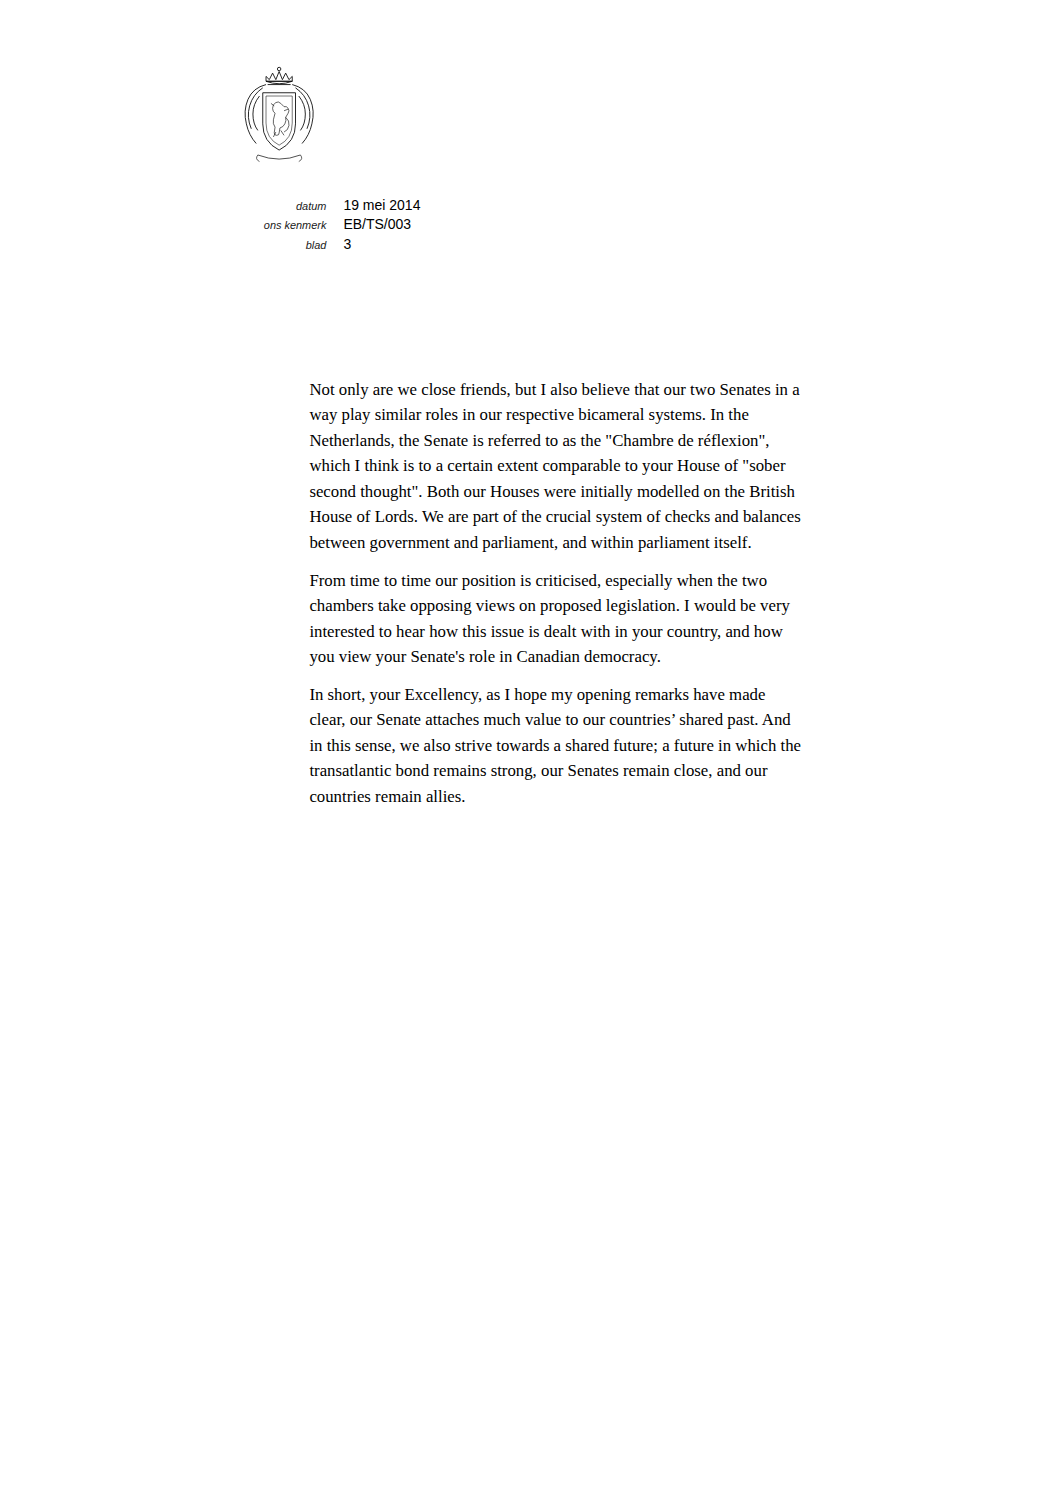Coat of arms
| datum | 19 mei 2014 |
| ons kenmerk | EB/TS/003 |
| blad | 3 |
Not only are we close friends, but I also believe that our two Senates in a way play similar roles in our respective bicameral systems. In the Netherlands, the Senate is referred to as the "Chambre de réflexion", which I think is to a certain extent comparable to your House of "sober second thought". Both our Houses were initially modelled on the British House of Lords. We are part of the crucial system of checks and balances between government and parliament, and within parliament itself.
From time to time our position is criticised, especially when the two chambers take opposing views on proposed legislation. I would be very interested to hear how this issue is dealt with in your country, and how you view your Senate's role in Canadian democracy.
In short, your Excellency, as I hope my opening remarks have made clear, our Senate attaches much value to our countries’ shared past. And in this sense, we also strive towards a shared future; a future in which the transatlantic bond remains strong, our Senates remain close, and our countries remain allies.